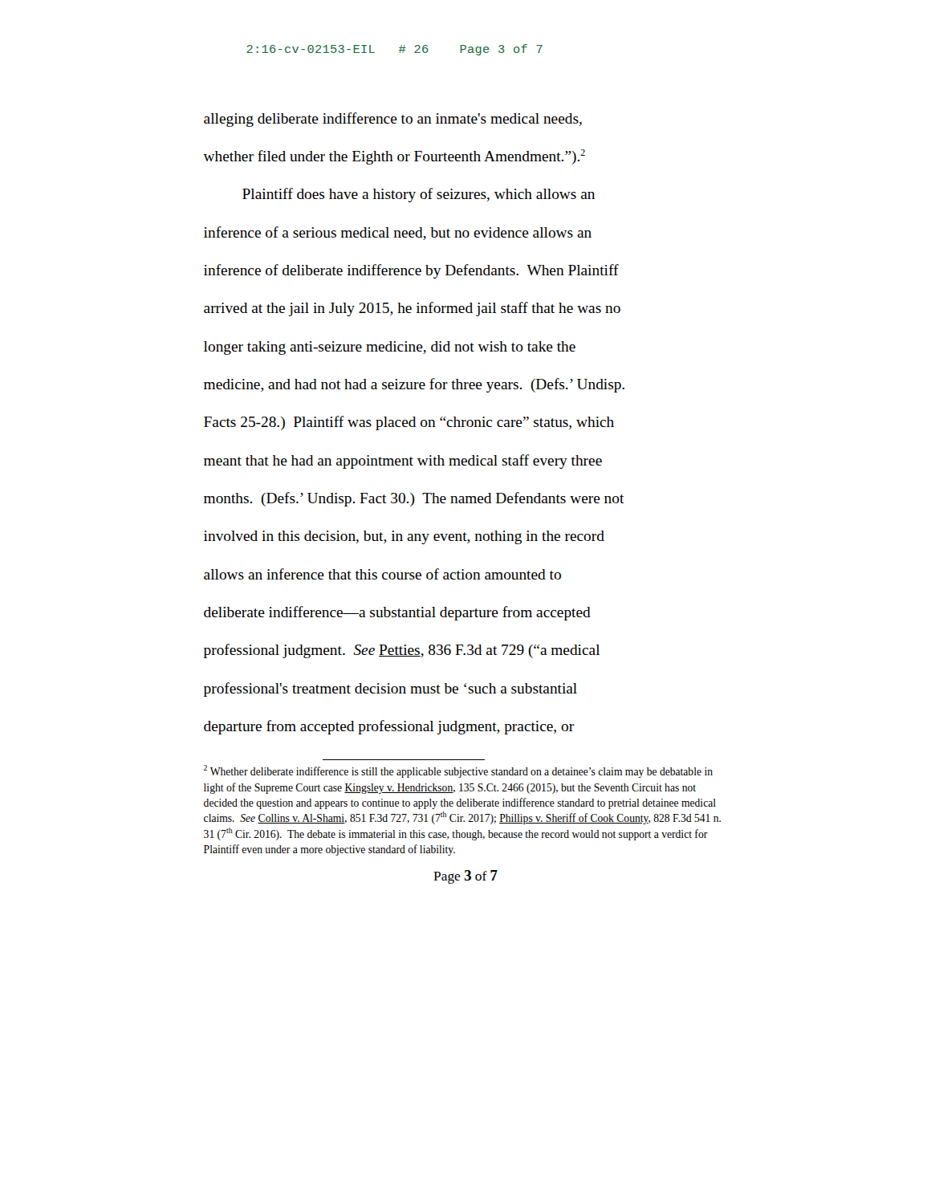2:16-cv-02153-EIL # 26 Page 3 of 7
alleging deliberate indifference to an inmate's medical needs,
whether filed under the Eighth or Fourteenth Amendment.”).2
Plaintiff does have a history of seizures, which allows an
inference of a serious medical need, but no evidence allows an
inference of deliberate indifference by Defendants. When Plaintiff
arrived at the jail in July 2015, he informed jail staff that he was no
longer taking anti-seizure medicine, did not wish to take the
medicine, and had not had a seizure for three years. (Defs.’ Undisp.
Facts 25-28.) Plaintiff was placed on “chronic care” status, which
meant that he had an appointment with medical staff every three
months. (Defs.’ Undisp. Fact 30.) The named Defendants were not
involved in this decision, but, in any event, nothing in the record
allows an inference that this course of action amounted to
deliberate indifference—a substantial departure from accepted
professional judgment. See Petties, 836 F.3d at 729 (“a medical
professional's treatment decision must be ‘such a substantial
departure from accepted professional judgment, practice, or
2 Whether deliberate indifference is still the applicable subjective standard on a detainee’s claim may be debatable in light of the Supreme Court case Kingsley v. Hendrickson, 135 S.Ct. 2466 (2015), but the Seventh Circuit has not decided the question and appears to continue to apply the deliberate indifference standard to pretrial detainee medical claims. See Collins v. Al-Shami, 851 F.3d 727, 731 (7th Cir. 2017); Phillips v. Sheriff of Cook County, 828 F.3d 541 n. 31 (7th Cir. 2016). The debate is immaterial in this case, though, because the record would not support a verdict for Plaintiff even under a more objective standard of liability.
Page 3 of 7